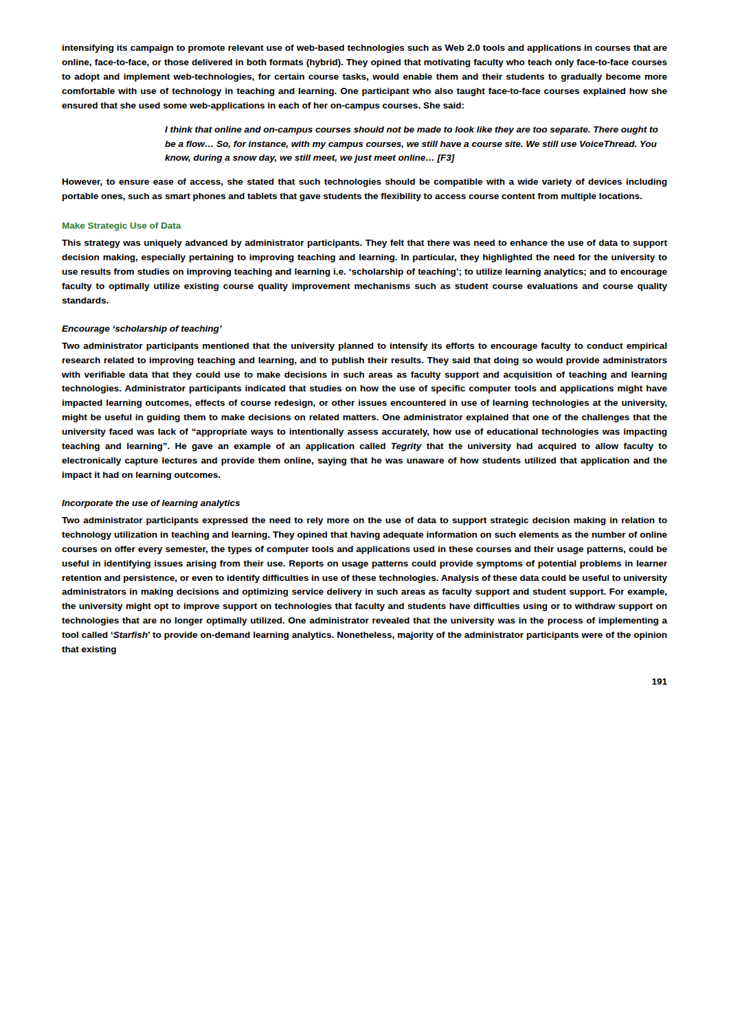intensifying its campaign to promote relevant use of web-based technologies such as Web 2.0 tools and applications in courses that are online, face-to-face, or those delivered in both formats (hybrid). They opined that motivating faculty who teach only face-to-face courses to adopt and implement web-technologies, for certain course tasks, would enable them and their students to gradually become more comfortable with use of technology in teaching and learning. One participant who also taught face-to-face courses explained how she ensured that she used some web-applications in each of her on-campus courses. She said:
I think that online and on-campus courses should not be made to look like they are too separate. There ought to be a flow… So, for instance, with my campus courses, we still have a course site. We still use VoiceThread. You know, during a snow day, we still meet, we just meet online… [F3]
However, to ensure ease of access, she stated that such technologies should be compatible with a wide variety of devices including portable ones, such as smart phones and tablets that gave students the flexibility to access course content from multiple locations.
Make Strategic Use of Data
This strategy was uniquely advanced by administrator participants. They felt that there was need to enhance the use of data to support decision making, especially pertaining to improving teaching and learning. In particular, they highlighted the need for the university to use results from studies on improving teaching and learning i.e. ‘scholarship of teaching’; to utilize learning analytics; and to encourage faculty to optimally utilize existing course quality improvement mechanisms such as student course evaluations and course quality standards.
Encourage ‘scholarship of teaching’
Two administrator participants mentioned that the university planned to intensify its efforts to encourage faculty to conduct empirical research related to improving teaching and learning, and to publish their results. They said that doing so would provide administrators with verifiable data that they could use to make decisions in such areas as faculty support and acquisition of teaching and learning technologies. Administrator participants indicated that studies on how the use of specific computer tools and applications might have impacted learning outcomes, effects of course redesign, or other issues encountered in use of learning technologies at the university, might be useful in guiding them to make decisions on related matters. One administrator explained that one of the challenges that the university faced was lack of “appropriate ways to intentionally assess accurately, how use of educational technologies was impacting teaching and learning”. He gave an example of an application called Tegrity that the university had acquired to allow faculty to electronically capture lectures and provide them online, saying that he was unaware of how students utilized that application and the impact it had on learning outcomes.
Incorporate the use of learning analytics
Two administrator participants expressed the need to rely more on the use of data to support strategic decision making in relation to technology utilization in teaching and learning. They opined that having adequate information on such elements as the number of online courses on offer every semester, the types of computer tools and applications used in these courses and their usage patterns, could be useful in identifying issues arising from their use. Reports on usage patterns could provide symptoms of potential problems in learner retention and persistence, or even to identify difficulties in use of these technologies. Analysis of these data could be useful to university administrators in making decisions and optimizing service delivery in such areas as faculty support and student support. For example, the university might opt to improve support on technologies that faculty and students have difficulties using or to withdraw support on technologies that are no longer optimally utilized. One administrator revealed that the university was in the process of implementing a tool called ‘Starfish’ to provide on-demand learning analytics. Nonetheless, majority of the administrator participants were of the opinion that existing
191